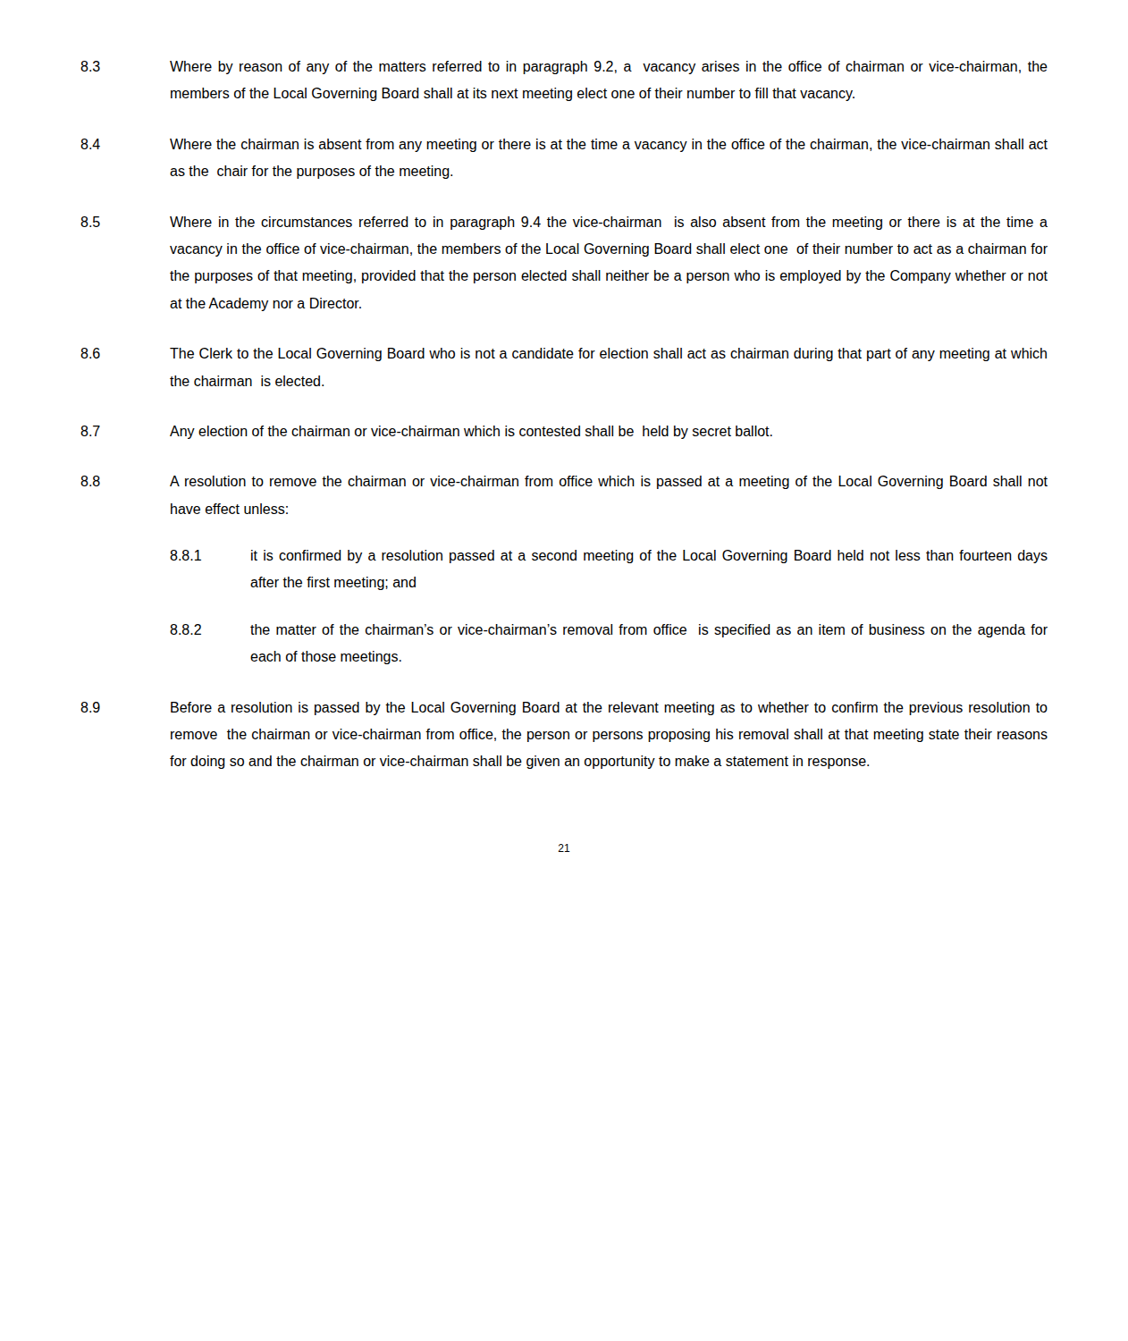8.3
Where by reason of any of the matters referred to in paragraph 9.2, a vacancy arises in the office of chairman or vice-chairman, the members of the Local Governing Board shall at its next meeting elect one of their number to fill that vacancy.
8.4
Where the chairman is absent from any meeting or there is at the time a vacancy in the office of the chairman, the vice-chairman shall act as the chair for the purposes of the meeting.
8.5
Where in the circumstances referred to in paragraph 9.4 the vice-chairman is also absent from the meeting or there is at the time a vacancy in the office of vice-chairman, the members of the Local Governing Board shall elect one of their number to act as a chairman for the purposes of that meeting, provided that the person elected shall neither be a person who is employed by the Company whether or not at the Academy nor a Director.
8.6
The Clerk to the Local Governing Board who is not a candidate for election shall act as chairman during that part of any meeting at which the chairman is elected.
8.7
Any election of the chairman or vice-chairman which is contested shall be held by secret ballot.
8.8
A resolution to remove the chairman or vice-chairman from office which is passed at a meeting of the Local Governing Board shall not have effect unless:
8.8.1
it is confirmed by a resolution passed at a second meeting of the Local Governing Board held not less than fourteen days after the first meeting; and
8.8.2
the matter of the chairman’s or vice-chairman’s removal from office is specified as an item of business on the agenda for each of those meetings.
8.9
Before a resolution is passed by the Local Governing Board at the relevant meeting as to whether to confirm the previous resolution to remove the chairman or vice-chairman from office, the person or persons proposing his removal shall at that meeting state their reasons for doing so and the chairman or vice-chairman shall be given an opportunity to make a statement in response.
21